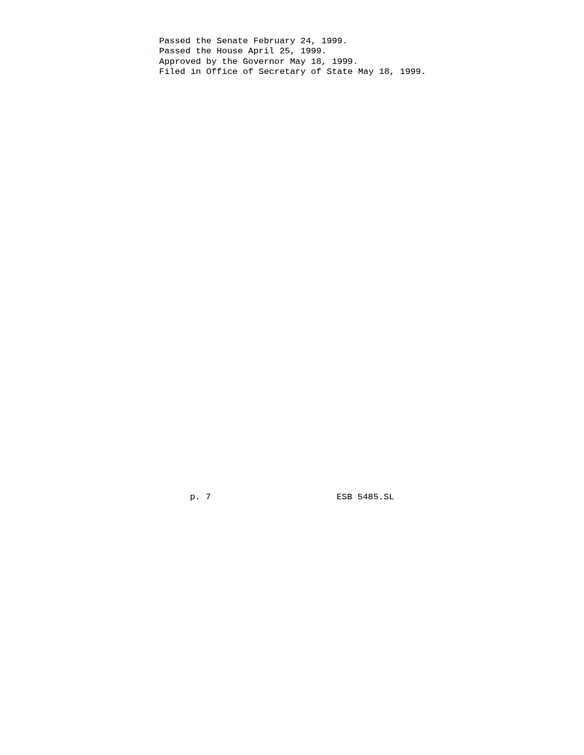Passed the Senate February 24, 1999. Passed the House April 25, 1999. Approved by the Governor May 18, 1999. Filed in Office of Secretary of State May 18, 1999.
p. 7 ESB 5485.SL